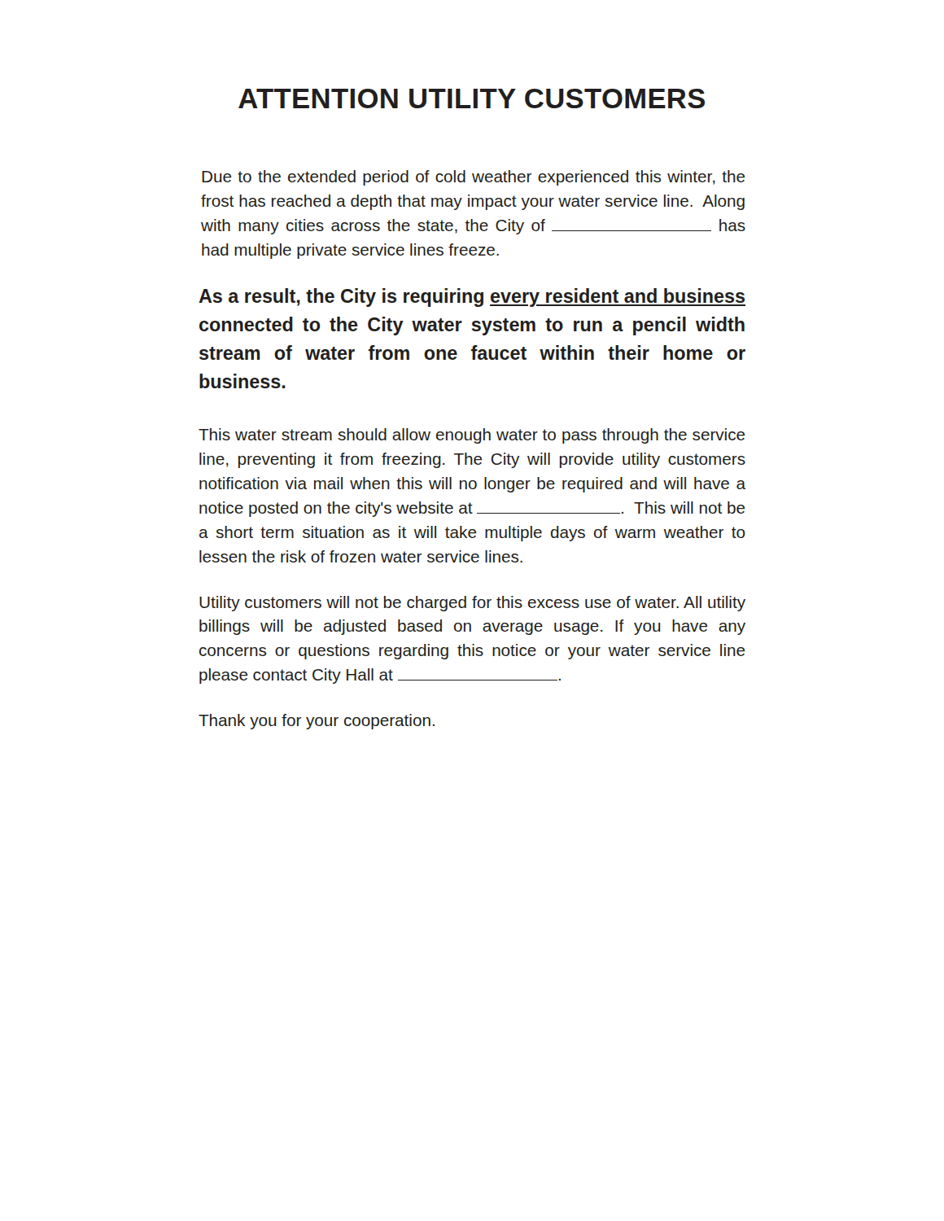ATTENTION UTILITY CUSTOMERS
Due to the extended period of cold weather experienced this winter, the frost has reached a depth that may impact your water service line. Along with many cities across the state, the City of has had multiple private service lines freeze.
As a result, the City is requiring every resident and business connected to the City water system to run a pencil width stream of water from one faucet within their home or business.
This water stream should allow enough water to pass through the service line, preventing it from freezing. The City will provide utility customers notification via mail when this will no longer be required and will have a notice posted on the city's website at . This will not be a short term situation as it will take multiple days of warm weather to lessen the risk of frozen water service lines.
Utility customers will not be charged for this excess use of water. All utility billings will be adjusted based on average usage. If you have any concerns or questions regarding this notice or your water service line please contact City Hall at .
Thank you for your cooperation.